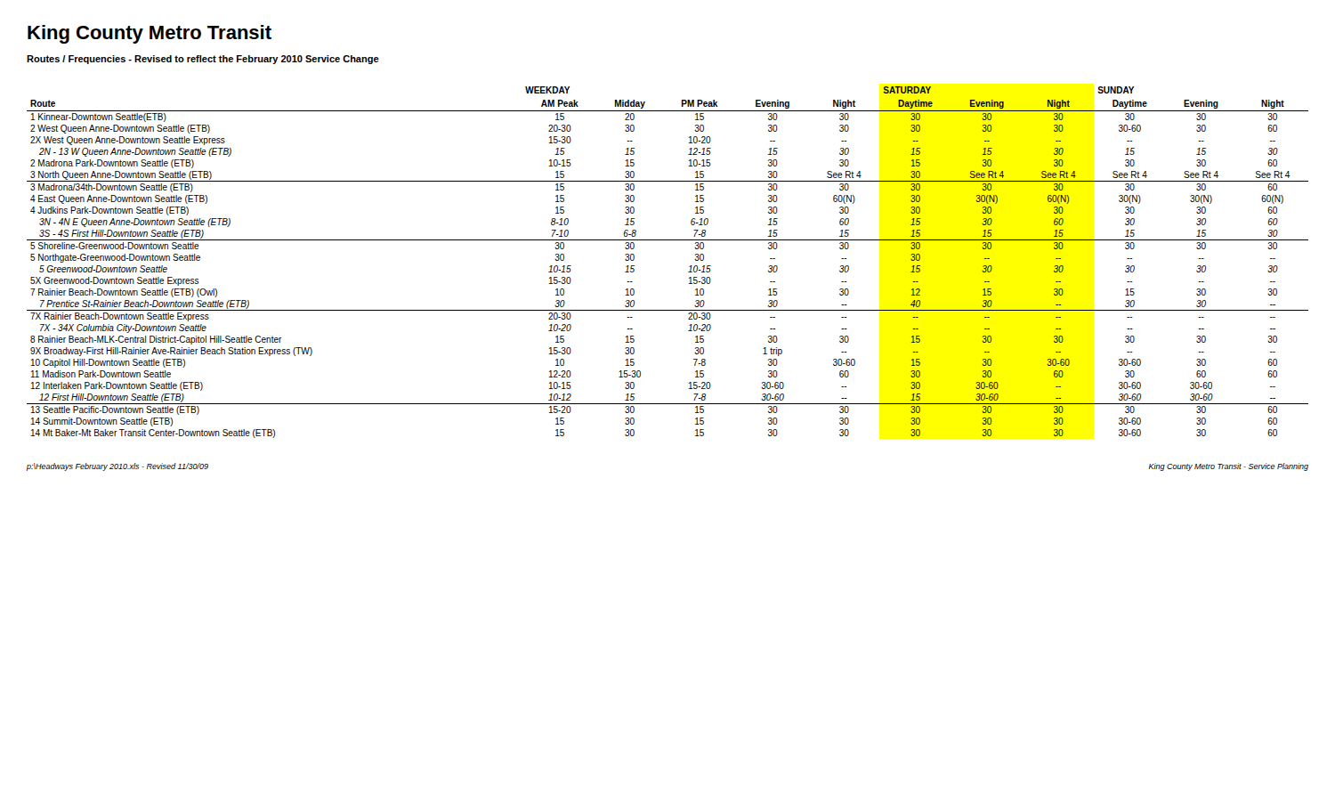King County Metro Transit
Routes / Frequencies - Revised to reflect the February 2010 Service Change
| | WEEKDAY | SATURDAY | SUNDAY |
| --- | --- | --- | --- |
| Route | AM Peak | Midday | PM Peak | Evening | Night | Daytime | Evening | Night | Daytime | Evening | Night |
| 1 Kinnear-Downtown Seattle(ETB) | 15 | 20 | 15 | 30 | 30 | 30 | 30 | 30 | 30 | 30 | 30 |
| 2 West Queen Anne-Downtown Seattle (ETB) | 20-30 | 30 | 30 | 30 | 30 | 30 | 30 | 30 | 30-60 | 30 | 60 |
| 2X West Queen Anne-Downtown Seattle Express | 15-30 | -- | 10-20 | -- | -- | -- | -- | -- | -- | -- | -- |
| 2N - 13 W Queen Anne-Downtown Seattle (ETB) | 15 | 15 | 12-15 | 15 | 30 | 15 | 15 | 30 | 15 | 15 | 30 |
| 2 Madrona Park-Downtown Seattle (ETB) | 10-15 | 15 | 10-15 | 30 | 30 | 15 | 30 | 30 | 30 | 30 | 60 |
| 3 North Queen Anne-Downtown Seattle (ETB) | 15 | 30 | 15 | 30 | See Rt 4 | 30 | See Rt 4 | See Rt 4 | See Rt 4 | See Rt 4 | See Rt 4 |
| 3 Madrona/34th-Downtown Seattle (ETB) | 15 | 30 | 15 | 30 | 30 | 30 | 30 | 30 | 30 | 30 | 60 |
| 4 East Queen Anne-Downtown Seattle (ETB) | 15 | 30 | 15 | 30 | 60(N) | 30 | 30(N) | 60(N) | 30(N) | 30(N) | 60(N) |
| 4 Judkins Park-Downtown Seattle (ETB) | 15 | 30 | 15 | 30 | 30 | 30 | 30 | 30 | 30 | 30 | 60 |
| 3N - 4N E Queen Anne-Downtown Seattle (ETB) | 8-10 | 15 | 6-10 | 15 | 60 | 15 | 30 | 60 | 30 | 30 | 60 |
| 3S - 4S First Hill-Downtown Seattle (ETB) | 7-10 | 6-8 | 7-8 | 15 | 15 | 15 | 15 | 15 | 15 | 15 | 30 |
| 5 Shoreline-Greenwood-Downtown Seattle | 30 | 30 | 30 | 30 | 30 | 30 | 30 | 30 | 30 | 30 | 30 |
| 5 Northgate-Greenwood-Downtown Seattle | 30 | 30 | 30 | -- | -- | 30 | -- | -- | -- | -- | -- |
| 5 Greenwood-Downtown Seattle | 10-15 | 15 | 10-15 | 30 | 30 | 15 | 30 | 30 | 30 | 30 | 30 |
| 5X Greenwood-Downtown Seattle Express | 15-30 | -- | 15-30 | -- | -- | -- | -- | -- | -- | -- | -- |
| 7 Rainier Beach-Downtown Seattle (ETB) (Owl) | 10 | 10 | 10 | 15 | 30 | 12 | 15 | 30 | 15 | 30 | 30 |
| 7 Prentice St-Rainier Beach-Downtown Seattle (ETB) | 30 | 30 | 30 | 30 | -- | 40 | 30 | -- | 30 | 30 | -- |
| 7X Rainier Beach-Downtown Seattle Express | 20-30 | -- | 20-30 | -- | -- | -- | -- | -- | -- | -- | -- |
| 7X - 34X Columbia City-Downtown Seattle | 10-20 | -- | 10-20 | -- | -- | -- | -- | -- | -- | -- | -- |
| 8 Rainier Beach-MLK-Central District-Capitol Hill-Seattle Center | 15 | 15 | 15 | 30 | 30 | 15 | 30 | 30 | 30 | 30 | 30 |
| 9X Broadway-First Hill-Rainier Ave-Rainier Beach Station Express (TW) | 15-30 | 30 | 30 | 1 trip | -- | -- | -- | -- | -- | -- | -- |
| 10 Capitol Hill-Downtown Seattle (ETB) | 10 | 15 | 7-8 | 30 | 30-60 | 15 | 30 | 30-60 | 30-60 | 30 | 60 |
| 11 Madison Park-Downtown Seattle | 12-20 | 15-30 | 15 | 30 | 60 | 30 | 30 | 60 | 30 | 60 | 60 |
| 12 Interlaken Park-Downtown Seattle (ETB) | 10-15 | 30 | 15-20 | 30-60 | -- | 30 | 30-60 | -- | 30-60 | 30-60 | -- |
| 12 First Hill-Downtown Seattle (ETB) | 10-12 | 15 | 7-8 | 30-60 | -- | 15 | 30-60 | -- | 30-60 | 30-60 | -- |
| 13 Seattle Pacific-Downtown Seattle (ETB) | 15-20 | 30 | 15 | 30 | 30 | 30 | 30 | 30 | 30 | 30 | 60 |
| 14 Summit-Downtown Seattle (ETB) | 15 | 30 | 15 | 30 | 30 | 30 | 30 | 30 | 30-60 | 30 | 60 |
| 14 Mt Baker-Mt Baker Transit Center-Downtown Seattle (ETB) | 15 | 30 | 15 | 30 | 30 | 30 | 30 | 30 | 30-60 | 30 | 60 |
p:\Headways February 2010.xls - Revised 11/30/09 King County Metro Transit - Service Planning